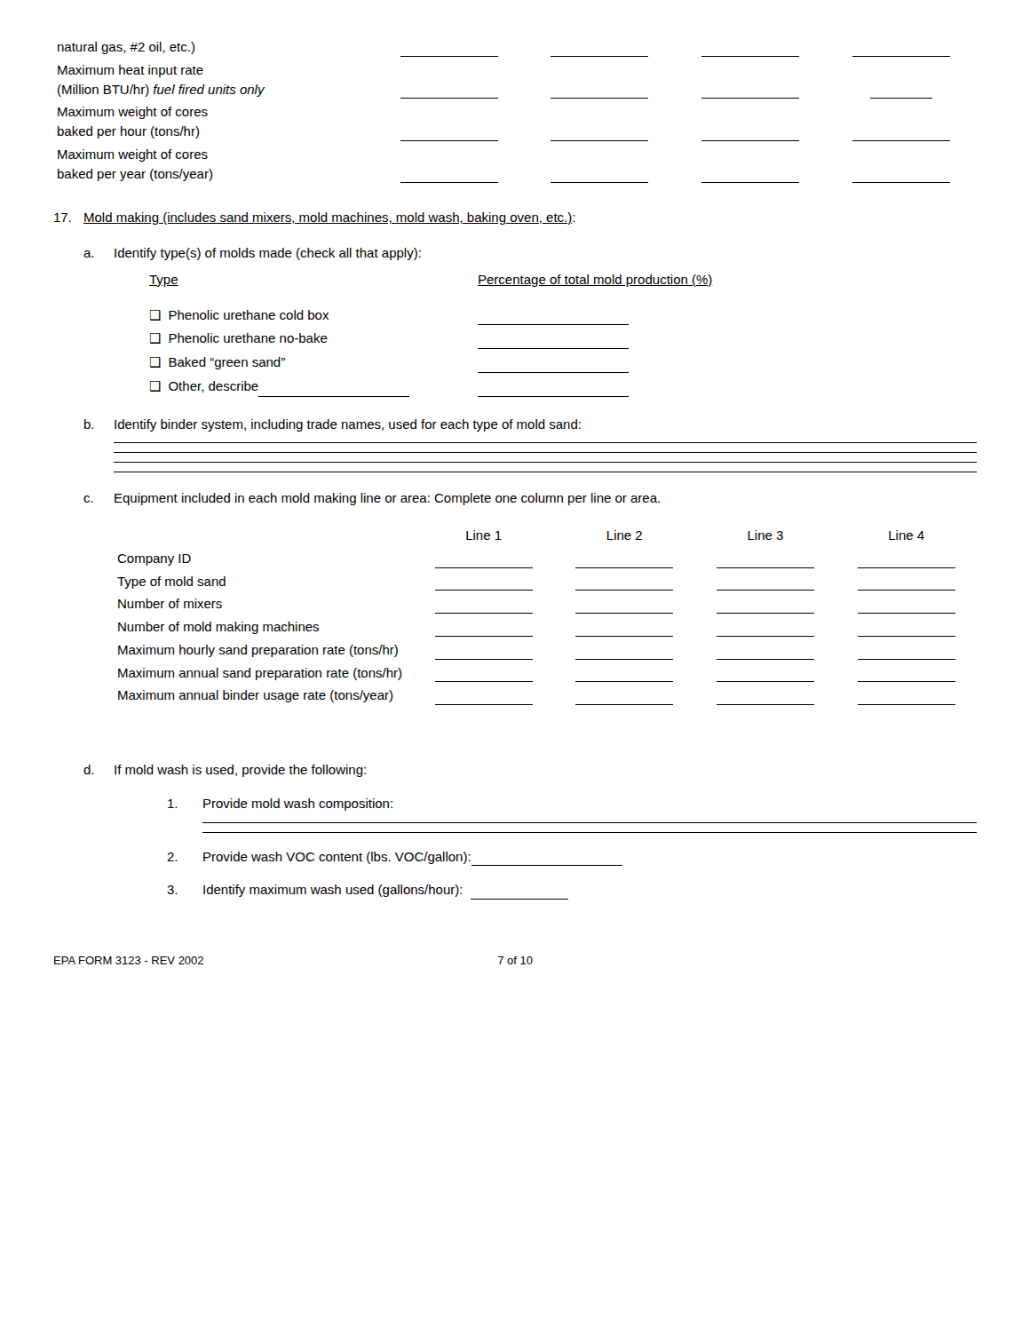| natural gas, #2 oil, etc.) | | | | |
| Maximum heat input rate (Million BTU/hr) fuel fired units only | | | | |
| Maximum weight of cores baked per hour (tons/hr) | | | | |
| Maximum weight of cores baked per year (tons/year) | | | | |
17.
Mold making (includes sand mixers, mold machines, mold wash, baking oven, etc.):
a.
Identify type(s) of molds made (check all that apply):
| Type | Percentage of total mold production (%) |
| ❑ Phenolic urethane cold box | |
| ❑ Phenolic urethane no-bake | |
| ❑ Baked “green sand” | |
| ❑ Other, describe | |
b.
Identify binder system, including trade names, used for each type of mold sand:
c.
Equipment included in each mold making line or area: Complete one column per line or area.
| | Line 1 | Line 2 | Line 3 | Line 4 |
| Company ID | | | | |
| Type of mold sand | | | | |
| Number of mixers | | | | |
| Number of mold making machines | | | | |
| Maximum hourly sand preparation rate (tons/hr) | | | | |
| Maximum annual sand preparation rate (tons/hr) | | | | |
| Maximum annual binder usage rate (tons/year) | | | | |
d.
If mold wash is used, provide the following:
1.
Provide mold wash composition:
2.
Provide wash VOC content (lbs. VOC/gallon):
3.
Identify maximum wash used (gallons/hour):
EPA FORM 3123 - REV 2002
7 of 10